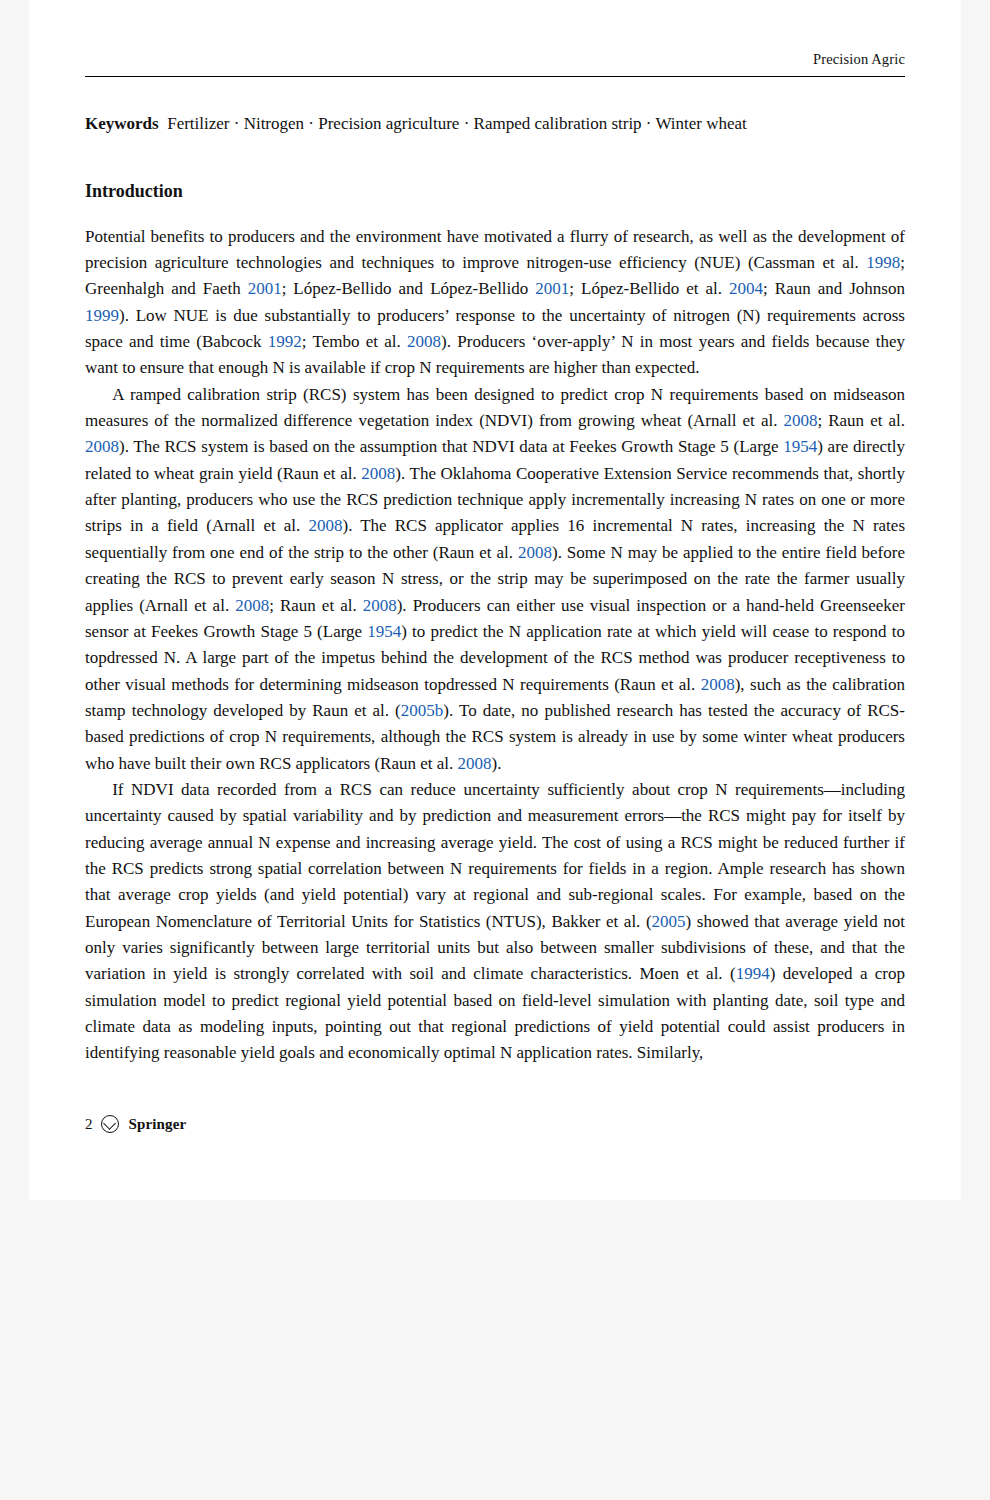Precision Agric
Keywords Fertilizer · Nitrogen · Precision agriculture · Ramped calibration strip · Winter wheat
Introduction
Potential benefits to producers and the environment have motivated a flurry of research, as well as the development of precision agriculture technologies and techniques to improve nitrogen-use efficiency (NUE) (Cassman et al. 1998; Greenhalgh and Faeth 2001; López-Bellido and López-Bellido 2001; López-Bellido et al. 2004; Raun and Johnson 1999). Low NUE is due substantially to producers’ response to the uncertainty of nitrogen (N) requirements across space and time (Babcock 1992; Tembo et al. 2008). Producers ‘over-apply’ N in most years and fields because they want to ensure that enough N is available if crop N requirements are higher than expected.
A ramped calibration strip (RCS) system has been designed to predict crop N requirements based on midseason measures of the normalized difference vegetation index (NDVI) from growing wheat (Arnall et al. 2008; Raun et al. 2008). The RCS system is based on the assumption that NDVI data at Feekes Growth Stage 5 (Large 1954) are directly related to wheat grain yield (Raun et al. 2008). The Oklahoma Cooperative Extension Service recommends that, shortly after planting, producers who use the RCS prediction technique apply incrementally increasing N rates on one or more strips in a field (Arnall et al. 2008). The RCS applicator applies 16 incremental N rates, increasing the N rates sequentially from one end of the strip to the other (Raun et al. 2008). Some N may be applied to the entire field before creating the RCS to prevent early season N stress, or the strip may be superimposed on the rate the farmer usually applies (Arnall et al. 2008; Raun et al. 2008). Producers can either use visual inspection or a hand-held Greenseeker sensor at Feekes Growth Stage 5 (Large 1954) to predict the N application rate at which yield will cease to respond to topdressed N. A large part of the impetus behind the development of the RCS method was producer receptiveness to other visual methods for determining midseason topdressed N requirements (Raun et al. 2008), such as the calibration stamp technology developed by Raun et al. (2005b). To date, no published research has tested the accuracy of RCS-based predictions of crop N requirements, although the RCS system is already in use by some winter wheat producers who have built their own RCS applicators (Raun et al. 2008).
If NDVI data recorded from a RCS can reduce uncertainty sufficiently about crop N requirements—including uncertainty caused by spatial variability and by prediction and measurement errors—the RCS might pay for itself by reducing average annual N expense and increasing average yield. The cost of using a RCS might be reduced further if the RCS predicts strong spatial correlation between N requirements for fields in a region. Ample research has shown that average crop yields (and yield potential) vary at regional and sub-regional scales. For example, based on the European Nomenclature of Territorial Units for Statistics (NTUS), Bakker et al. (2005) showed that average yield not only varies significantly between large territorial units but also between smaller subdivisions of these, and that the variation in yield is strongly correlated with soil and climate characteristics. Moen et al. (1994) developed a crop simulation model to predict regional yield potential based on field-level simulation with planting date, soil type and climate data as modeling inputs, pointing out that regional predictions of yield potential could assist producers in identifying reasonable yield goals and economically optimal N application rates. Similarly,
2 Springer